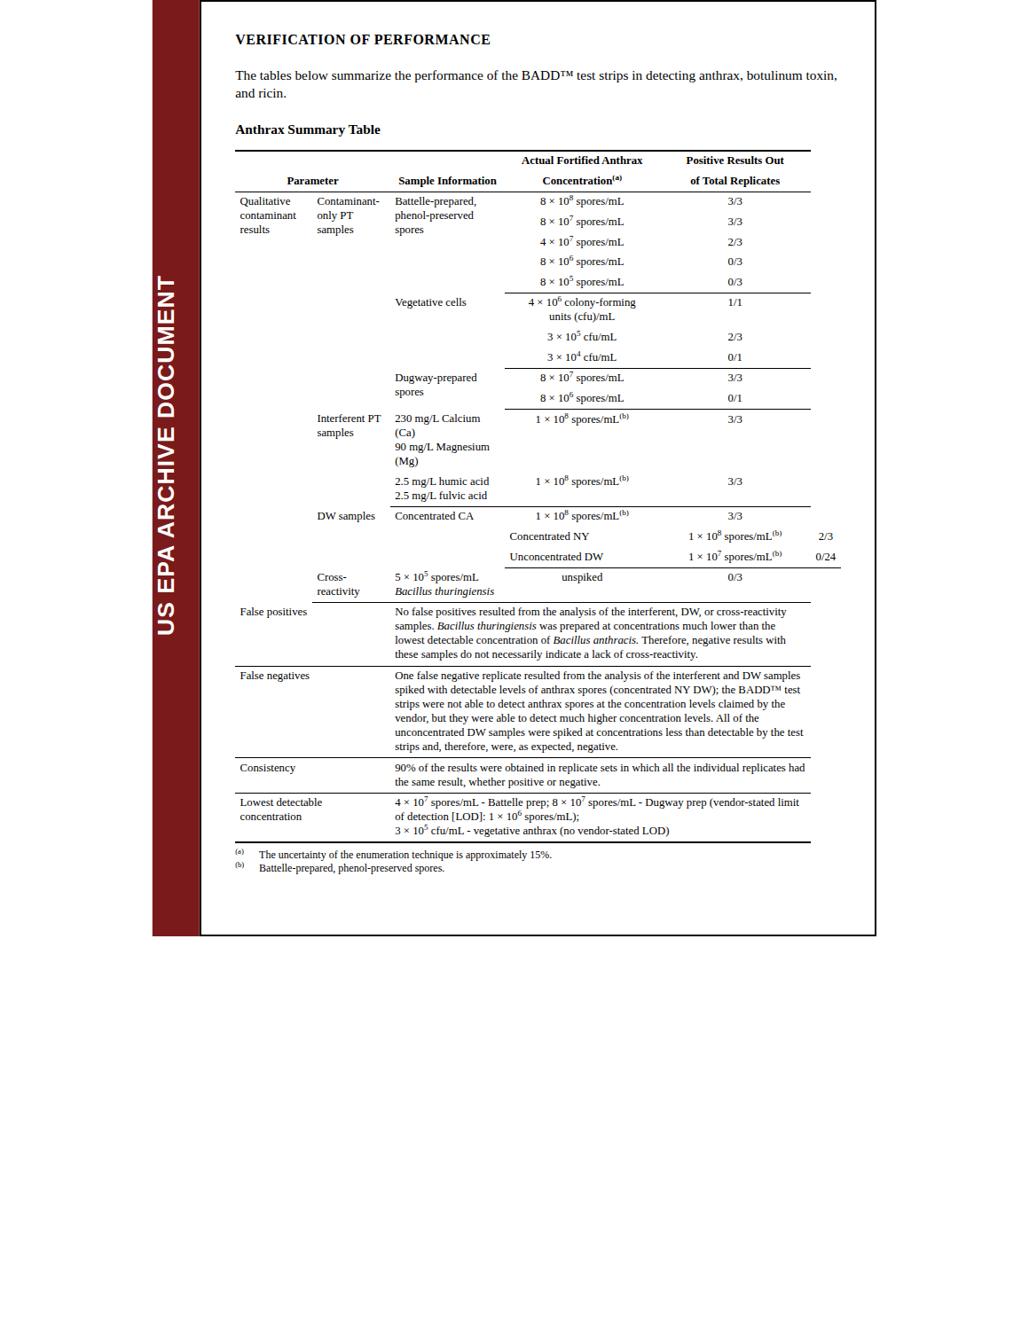US EPA ARCHIVE DOCUMENT
VERIFICATION OF PERFORMANCE
The tables below summarize the performance of the BADD™ test strips in detecting anthrax, botulinum toxin, and ricin.
Anthrax Summary Table
| | | Actual Fortified Anthrax | Positive Results Out |
| --- | --- | --- | --- |
| Parameter | Sample Information | Concentration (a) | of Total Replicates |
| Qualitative contaminant results | Contaminant-only PT samples | Battelle-prepared, phenol-preserved spores | 8 × 10 8 spores/mL | 3/3 |
| 8 × 10 7 spores/mL | 3/3 |
| 4 × 10 7 spores/mL | 2/3 |
| 8 × 10 6 spores/mL | 0/3 |
| 8 × 10 5 spores/mL | 0/3 |
| Vegetative cells | 4 × 10 6 colony-forming units (cfu)/mL | 1/1 |
| 3 × 10 5 cfu/mL | 2/3 |
| 3 × 10 4 cfu/mL | 0/1 |
| Dugway-prepared spores | 8 × 10 7 spores/mL | 3/3 |
| 8 × 10 6 spores/mL | 0/1 |
| Interferent PT samples | 230 mg/L Calcium (Ca) 90 mg/L Magnesium (Mg) | 1 × 10 8 spores/mL (b) | 3/3 |
| 2.5 mg/L humic acid 2.5 mg/L fulvic acid | 1 × 10 8 spores/mL (b) | 3/3 |
| DW samples | Concentrated CA | 1 × 10 8 spores/mL (b) | 3/3 |
| | | Concentrated NY | 1 × 10 8 spores/mL (b) | 2/3 |
| | | Unconcentrated DW | 1 × 10 7 spores/mL (b) | 0/24 |
| | Cross-reactivity | 5 × 10 5 spores/mL Bacillus thuringiensis | unspiked | 0/3 |
| False positives | No false positives resulted from the analysis of the interferent, DW, or cross-reactivity samples. Bacillus thuringiensis was prepared at concentrations much lower than the lowest detectable concentration of Bacillus anthracis. Therefore, negative results with these samples do not necessarily indicate a lack of cross-reactivity. |
| False negatives | One false negative replicate resulted from the analysis of the interferent and DW samples spiked with detectable levels of anthrax spores (concentrated NY DW); the BADD™ test strips were not able to detect anthrax spores at the concentration levels claimed by the vendor, but they were able to detect much higher concentration levels. All of the unconcentrated DW samples were spiked at concentrations less than detectable by the test strips and, therefore, were, as expected, negative. |
| Consistency | 90% of the results were obtained in replicate sets in which all the individual replicates had the same result, whether positive or negative. |
| Lowest detectable concentration | 4 × 10 7 spores/mL - Battelle prep; 8 × 10 7 spores/mL - Dugway prep (vendor-stated limit of detection [LOD]: 1 × 10 6 spores/mL); 3 × 10 5 cfu/mL - vegetative anthrax (no vendor-stated LOD) |
(a)
The uncertainty of the enumeration technique is approximately 15%.
(b)
Battelle-prepared, phenol-preserved spores.